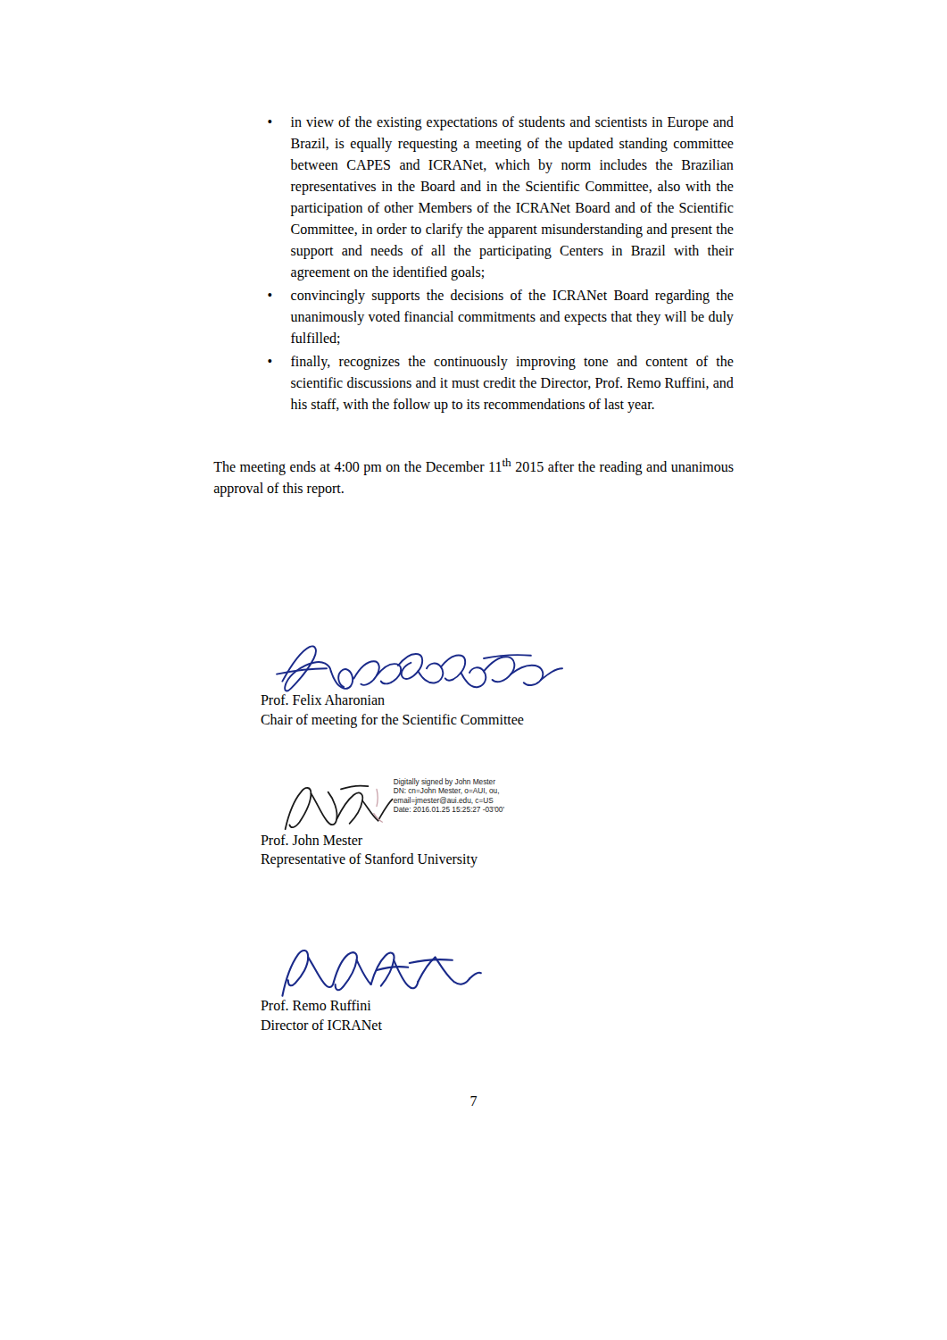in view of the existing expectations of students and scientists in Europe and Brazil, is equally requesting a meeting of the updated standing committee between CAPES and ICRANet, which by norm includes the Brazilian representatives in the Board and in the Scientific Committee, also with the participation of other Members of the ICRANet Board and of the Scientific Committee, in order to clarify the apparent misunderstanding and present the support and needs of all the participating Centers in Brazil with their agreement on the identified goals;
convincingly supports the decisions of the ICRANet Board regarding the unanimously voted financial commitments and expects that they will be duly fulfilled;
finally, recognizes the continuously improving tone and content of the scientific discussions and it must credit the Director, Prof. Remo Ruffini, and his staff, with the follow up to its recommendations of last year.
The meeting ends at 4:00 pm on the December 11th 2015 after the reading and unanimous approval of this report.
Prof. Felix Aharonian
Chair of meeting for the Scientific Committee
Digitally signed by John Mester
DN: cn=John Mester, o=AUI, ou,
email=jmester@aui.edu, c=US
Date: 2016.01.25 15:25:27 -03'00'
Prof. John Mester
Representative of Stanford University
Prof. Remo Ruffini
Director of ICRANet
7